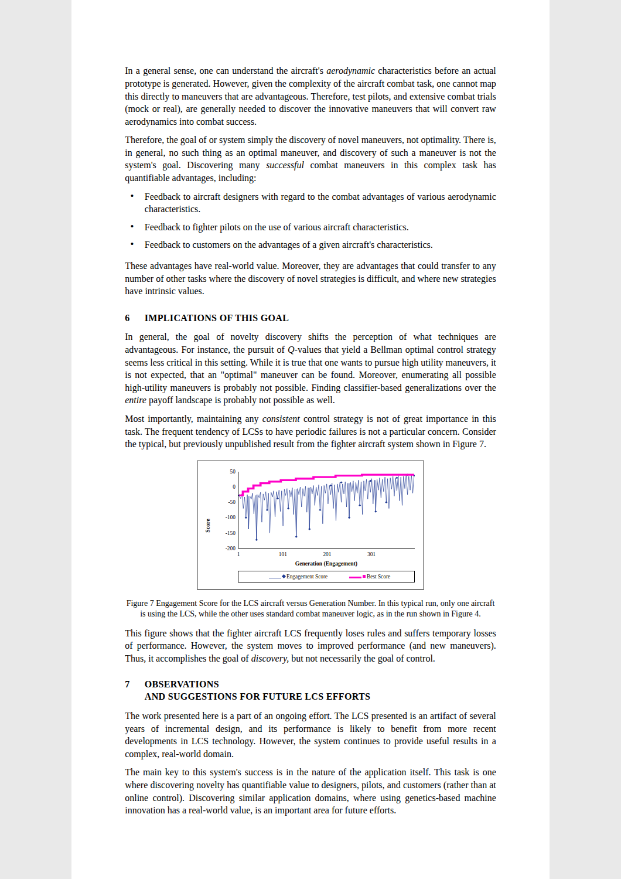In a general sense, one can understand the aircraft's aerodynamic characteristics before an actual prototype is generated. However, given the complexity of the aircraft combat task, one cannot map this directly to maneuvers that are advantageous. Therefore, test pilots, and extensive combat trials (mock or real), are generally needed to discover the innovative maneuvers that will convert raw aerodynamics into combat success.
Therefore, the goal of or system simply the discovery of novel maneuvers, not optimality. There is, in general, no such thing as an optimal maneuver, and discovery of such a maneuver is not the system's goal. Discovering many successful combat maneuvers in this complex task has quantifiable advantages, including:
Feedback to aircraft designers with regard to the combat advantages of various aerodynamic characteristics.
Feedback to fighter pilots on the use of various aircraft characteristics.
Feedback to customers on the advantages of a given aircraft's characteristics.
These advantages have real-world value. Moreover, they are advantages that could transfer to any number of other tasks where the discovery of novel strategies is difficult, and where new strategies have intrinsic values.
6 IMPLICATIONS OF THIS GOAL
In general, the goal of novelty discovery shifts the perception of what techniques are advantageous. For instance, the pursuit of Q-values that yield a Bellman optimal control strategy seems less critical in this setting. While it is true that one wants to pursue high utility maneuvers, it is not expected, that an "optimal" maneuver can be found. Moreover, enumerating all possible high-utility maneuvers is probably not possible. Finding classifier-based generalizations over the entire payoff landscape is probably not possible as well.
Most importantly, maintaining any consistent control strategy is not of great importance in this task. The frequent tendency of LCSs to have periodic failures is not a particular concern. Consider the typical, but previously unpublished result from the fighter aircraft system shown in Figure 7.
Score
50
0
-50
-100
-150
-200
1
101
201
301
Generation (Engagement)
Engagement Score Best Score
Figure 7 Engagement Score for the LCS aircraft versus Generation Number. In this typical run, only one aircraft is using the LCS, while the other uses standard combat maneuver logic, as in the run shown in Figure 4.
This figure shows that the fighter aircraft LCS frequently loses rules and suffers temporary losses of performance. However, the system moves to improved performance (and new maneuvers). Thus, it accomplishes the goal of discovery, but not necessarily the goal of control.
7 OBSERVATIONSAND SUGGESTIONS FOR FUTURE LCS EFFORTS
The work presented here is a part of an ongoing effort. The LCS presented is an artifact of several years of incremental design, and its performance is likely to benefit from more recent developments in LCS technology. However, the system continues to provide useful results in a complex, real-world domain.
The main key to this system's success is in the nature of the application itself. This task is one where discovering novelty has quantifiable value to designers, pilots, and customers (rather than at online control). Discovering similar application domains, where using genetics-based machine innovation has a real-world value, is an important area for future efforts.